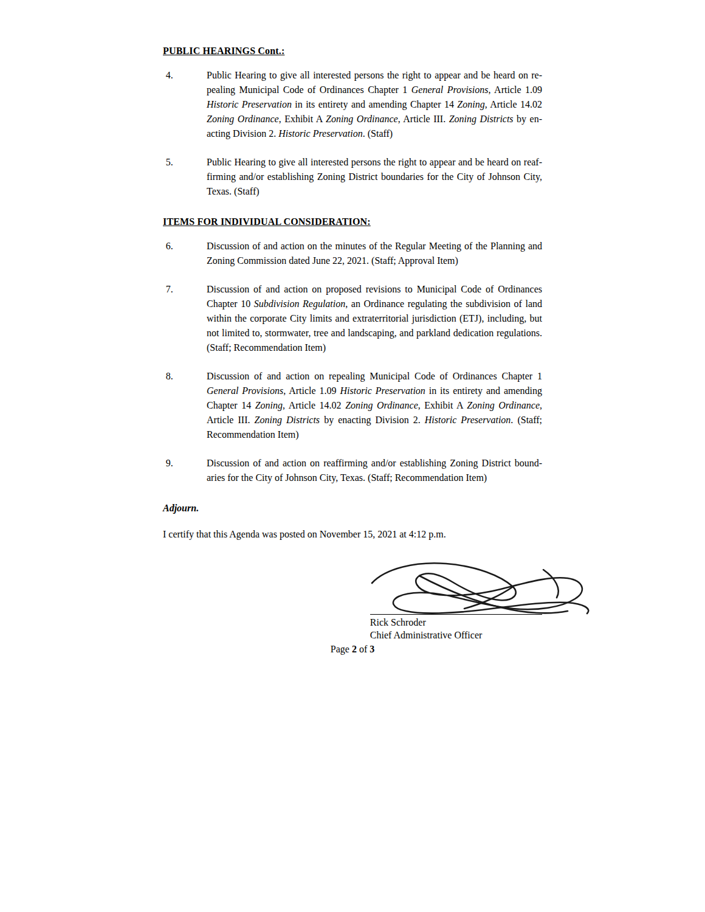PUBLIC HEARINGS Cont.:
4. Public Hearing to give all interested persons the right to appear and be heard on repealing Municipal Code of Ordinances Chapter 1 General Provisions, Article 1.09 Historic Preservation in its entirety and amending Chapter 14 Zoning, Article 14.02 Zoning Ordinance, Exhibit A Zoning Ordinance, Article III. Zoning Districts by enacting Division 2. Historic Preservation. (Staff)
5. Public Hearing to give all interested persons the right to appear and be heard on reaffirming and/or establishing Zoning District boundaries for the City of Johnson City, Texas. (Staff)
ITEMS FOR INDIVIDUAL CONSIDERATION:
6. Discussion of and action on the minutes of the Regular Meeting of the Planning and Zoning Commission dated June 22, 2021. (Staff; Approval Item)
7. Discussion of and action on proposed revisions to Municipal Code of Ordinances Chapter 10 Subdivision Regulation, an Ordinance regulating the subdivision of land within the corporate City limits and extraterritorial jurisdiction (ETJ), including, but not limited to, stormwater, tree and landscaping, and parkland dedication regulations. (Staff; Recommendation Item)
8. Discussion of and action on repealing Municipal Code of Ordinances Chapter 1 General Provisions, Article 1.09 Historic Preservation in its entirety and amending Chapter 14 Zoning, Article 14.02 Zoning Ordinance, Exhibit A Zoning Ordinance, Article III. Zoning Districts by enacting Division 2. Historic Preservation. (Staff; Recommendation Item)
9. Discussion of and action on reaffirming and/or establishing Zoning District boundaries for the City of Johnson City, Texas. (Staff; Recommendation Item)
Adjourn.
I certify that this Agenda was posted on November 15, 2021 at 4:12 p.m.
Rick Schroder
Chief Administrative Officer
Page 2 of 3